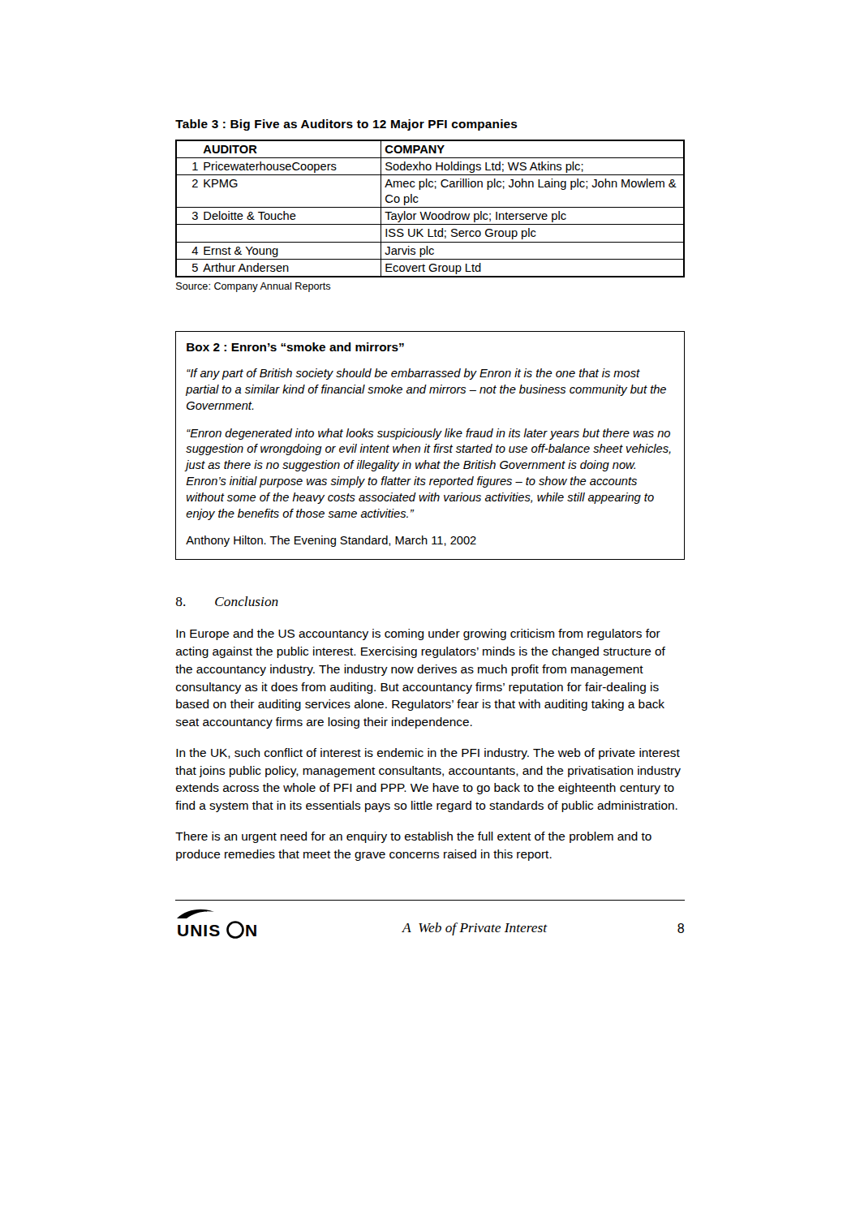Table 3 : Big Five as Auditors to 12 Major PFI companies
| | AUDITOR | COMPANY |
| 1 | PricewaterhouseCoopers | Sodexho Holdings Ltd; WS Atkins plc; |
| 2 | KPMG | Amec plc; Carillion plc; John Laing plc; John Mowlem & Co plc |
| 3 | Deloitte & Touche | Taylor Woodrow plc; Interserve plc |
| | | ISS UK Ltd; Serco Group plc |
| 4 | Ernst & Young | Jarvis plc |
| 5 | Arthur Andersen | Ecovert Group Ltd |
Source: Company Annual Reports
Box 2 : Enron’s “smoke and mirrors”
“If any part of British society should be embarrassed by Enron it is the one that is most partial to a similar kind of financial smoke and mirrors – not the business community but the Government.
“Enron degenerated into what looks suspiciously like fraud in its later years but there was no suggestion of wrongdoing or evil intent when it first started to use off-balance sheet vehicles, just as there is no suggestion of illegality in what the British Government is doing now. Enron’s initial purpose was simply to flatter its reported figures – to show the accounts without some of the heavy costs associated with various activities, while still appearing to enjoy the benefits of those same activities.”
Anthony Hilton. The Evening Standard, March 11, 2002
8. Conclusion
In Europe and the US accountancy is coming under growing criticism from regulators for acting against the public interest. Exercising regulators’ minds is the changed structure of the accountancy industry. The industry now derives as much profit from management consultancy as it does from auditing. But accountancy firms’ reputation for fair-dealing is based on their auditing services alone. Regulators’ fear is that with auditing taking a back seat accountancy firms are losing their independence.
In the UK, such conflict of interest is endemic in the PFI industry. The web of private interest that joins public policy, management consultants, accountants, and the privatisation industry extends across the whole of PFI and PPP. We have to go back to the eighteenth century to find a system that in its essentials pays so little regard to standards of public administration.
There is an urgent need for an enquiry to establish the full extent of the problem and to produce remedies that meet the grave concerns raised in this report.
UNIS N
A Web of Private Interest
8